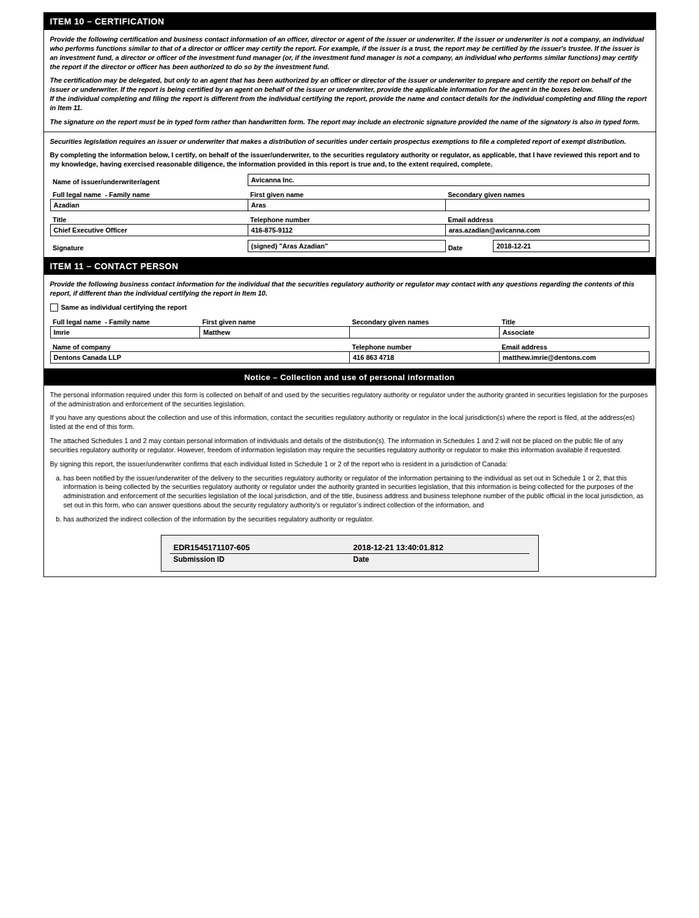ITEM 10 – CERTIFICATION
Provide the following certification and business contact information of an officer, director or agent of the issuer or underwriter. If the issuer or underwriter is not a company, an individual who performs functions similar to that of a director or officer may certify the report. For example, if the issuer is a trust, the report may be certified by the issuer's trustee. If the issuer is an investment fund, a director or officer of the investment fund manager (or, if the investment fund manager is not a company, an individual who performs similar functions) may certify the report if the director or officer has been authorized to do so by the investment fund.
The certification may be delegated, but only to an agent that has been authorized by an officer or director of the issuer or underwriter to prepare and certify the report on behalf of the issuer or underwriter. If the report is being certified by an agent on behalf of the issuer or underwriter, provide the applicable information for the agent in the boxes below.
If the individual completing and filing the report is different from the individual certifying the report, provide the name and contact details for the individual completing and filing the report in Item 11.
The signature on the report must be in typed form rather than handwritten form. The report may include an electronic signature provided the name of the signatory is also in typed form.
Securities legislation requires an issuer or underwriter that makes a distribution of securities under certain prospectus exemptions to file a completed report of exempt distribution.
By completing the information below, I certify, on behalf of the issuer/underwriter, to the securities regulatory authority or regulator, as applicable, that I have reviewed this report and to my knowledge, having exercised reasonable diligence, the information provided in this report is true and, to the extent required, complete.
| Name of issuer/underwriter/agent | Avicanna Inc. |
| Full legal name - Family name | First given name | Secondary given names |
| Azadian | Aras | |
| Title | Telephone number | Email address |
| Chief Executive Officer | 416-875-9112 | aras.azadian@avicanna.com |
| Signature | (signed) "Aras Azadian" | Date | 2018-12-21 |
ITEM 11 – CONTACT PERSON
Provide the following business contact information for the individual that the securities regulatory authority or regulator may contact with any questions regarding the contents of this report, if different than the individual certifying the report in Item 10.
Same as individual certifying the report
| Full legal name - Family name | First given name | Secondary given names | Title |
| Imrie | Matthew | | Associate |
| Name of company | Telephone number | Email address |
| Dentons Canada LLP | 416 863 4718 | matthew.imrie@dentons.com |
Notice – Collection and use of personal information
The personal information required under this form is collected on behalf of and used by the securities regulatory authority or regulator under the authority granted in securities legislation for the purposes of the administration and enforcement of the securities legislation.
If you have any questions about the collection and use of this information, contact the securities regulatory authority or regulator in the local jurisdiction(s) where the report is filed, at the address(es) listed at the end of this form.
The attached Schedules 1 and 2 may contain personal information of individuals and details of the distribution(s). The information in Schedules 1 and 2 will not be placed on the public file of any securities regulatory authority or regulator. However, freedom of information legislation may require the securities regulatory authority or regulator to make this information available if requested.
By signing this report, the issuer/underwriter confirms that each individual listed in Schedule 1 or 2 of the report who is resident in a jurisdiction of Canada:
has been notified by the issuer/underwriter of the delivery to the securities regulatory authority or regulator of the information pertaining to the individual as set out in Schedule 1 or 2, that this information is being collected by the securities regulatory authority or regulator under the authority granted in securities legislation, that this information is being collected for the purposes of the administration and enforcement of the securities legislation of the local jurisdiction, and of the title, business address and business telephone number of the public official in the local jurisdiction, as set out in this form, who can answer questions about the security regulatory authority's or regulator’s indirect collection of the information, and
has authorized the indirect collection of the information by the securities regulatory authority or regulator.
| EDR1545171107-605 | 2018-12-21 13:40:01.812 |
| Submission ID | Date |